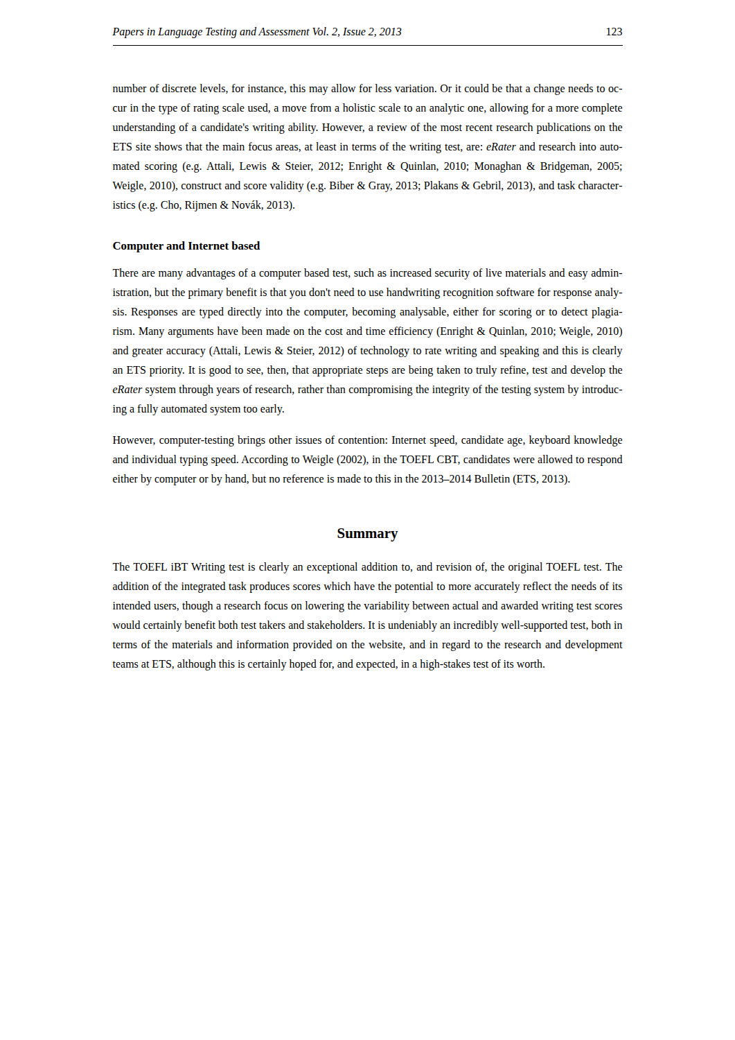Papers in Language Testing and Assessment Vol. 2, Issue 2, 2013 123
number of discrete levels, for instance, this may allow for less variation. Or it could be that a change needs to occur in the type of rating scale used, a move from a holistic scale to an analytic one, allowing for a more complete understanding of a candidate's writing ability. However, a review of the most recent research publications on the ETS site shows that the main focus areas, at least in terms of the writing test, are: eRater and research into automated scoring (e.g. Attali, Lewis & Steier, 2012; Enright & Quinlan, 2010; Monaghan & Bridgeman, 2005; Weigle, 2010), construct and score validity (e.g. Biber & Gray, 2013; Plakans & Gebril, 2013), and task characteristics (e.g. Cho, Rijmen & Novák, 2013).
Computer and Internet based
There are many advantages of a computer based test, such as increased security of live materials and easy administration, but the primary benefit is that you don't need to use handwriting recognition software for response analysis. Responses are typed directly into the computer, becoming analysable, either for scoring or to detect plagiarism. Many arguments have been made on the cost and time efficiency (Enright & Quinlan, 2010; Weigle, 2010) and greater accuracy (Attali, Lewis & Steier, 2012) of technology to rate writing and speaking and this is clearly an ETS priority. It is good to see, then, that appropriate steps are being taken to truly refine, test and develop the eRater system through years of research, rather than compromising the integrity of the testing system by introducing a fully automated system too early.
However, computer-testing brings other issues of contention: Internet speed, candidate age, keyboard knowledge and individual typing speed. According to Weigle (2002), in the TOEFL CBT, candidates were allowed to respond either by computer or by hand, but no reference is made to this in the 2013–2014 Bulletin (ETS, 2013).
Summary
The TOEFL iBT Writing test is clearly an exceptional addition to, and revision of, the original TOEFL test. The addition of the integrated task produces scores which have the potential to more accurately reflect the needs of its intended users, though a research focus on lowering the variability between actual and awarded writing test scores would certainly benefit both test takers and stakeholders. It is undeniably an incredibly well-supported test, both in terms of the materials and information provided on the website, and in regard to the research and development teams at ETS, although this is certainly hoped for, and expected, in a high-stakes test of its worth.